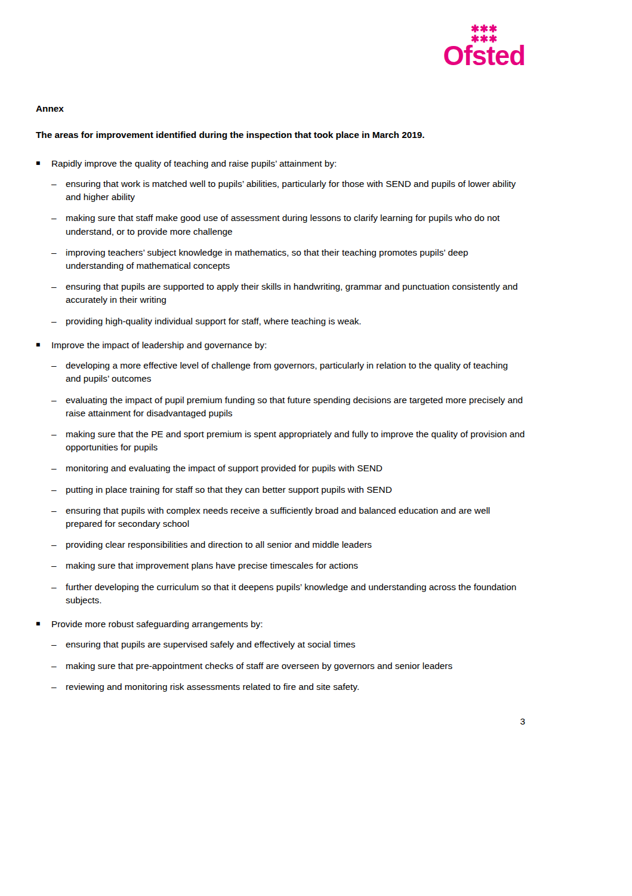✱✱✱
✱✱✱
Ofsted
Annex
The areas for improvement identified during the inspection that took place in March 2019.
Rapidly improve the quality of teaching and raise pupils’ attainment by:
ensuring that work is matched well to pupils’ abilities, particularly for those with SEND and pupils of lower ability and higher ability
making sure that staff make good use of assessment during lessons to clarify learning for pupils who do not understand, or to provide more challenge
improving teachers’ subject knowledge in mathematics, so that their teaching promotes pupils’ deep understanding of mathematical concepts
ensuring that pupils are supported to apply their skills in handwriting, grammar and punctuation consistently and accurately in their writing
providing high-quality individual support for staff, where teaching is weak.
Improve the impact of leadership and governance by:
developing a more effective level of challenge from governors, particularly in relation to the quality of teaching and pupils’ outcomes
evaluating the impact of pupil premium funding so that future spending decisions are targeted more precisely and raise attainment for disadvantaged pupils
making sure that the PE and sport premium is spent appropriately and fully to improve the quality of provision and opportunities for pupils
monitoring and evaluating the impact of support provided for pupils with SEND
putting in place training for staff so that they can better support pupils with SEND
ensuring that pupils with complex needs receive a sufficiently broad and balanced education and are well prepared for secondary school
providing clear responsibilities and direction to all senior and middle leaders
making sure that improvement plans have precise timescales for actions
further developing the curriculum so that it deepens pupils’ knowledge and understanding across the foundation subjects.
Provide more robust safeguarding arrangements by:
ensuring that pupils are supervised safely and effectively at social times
making sure that pre-appointment checks of staff are overseen by governors and senior leaders
reviewing and monitoring risk assessments related to fire and site safety.
3